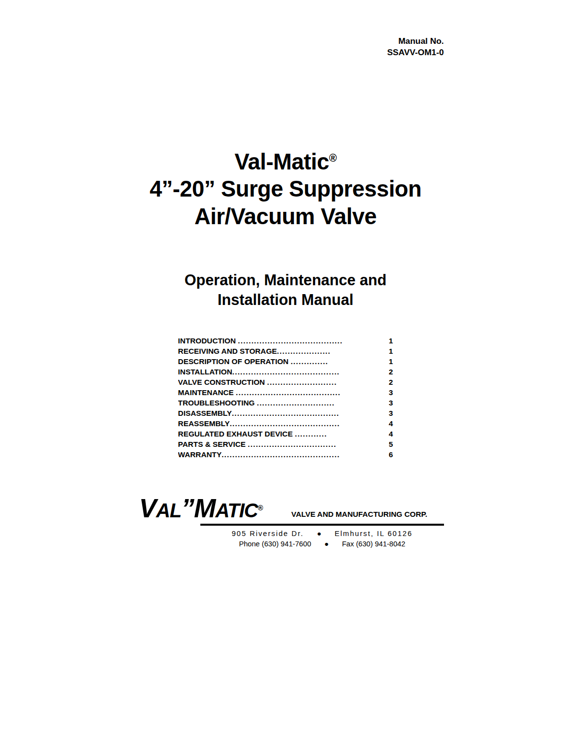Manual No.
SSAVV-OM1-0
Val-Matic®
4”-20” Surge Suppression
Air/Vacuum Valve
Operation, Maintenance and
Installation Manual
| INTRODUCTION ....................................... | 1 |
| RECEIVING AND STORAGE .................... | 1 |
| DESCRIPTION OF OPERATION .............. | 1 |
| INSTALLATION ........................................ | 2 |
| VALVE CONSTRUCTION .......................... | 2 |
| MAINTENANCE ....................................... | 3 |
| TROUBLESHOOTING ............................. | 3 |
| DISASSEMBLY ........................................ | 3 |
| REASSEMBLY ......................................... | 4 |
| REGULATED EXHAUST DEVICE ............ | 4 |
| PARTS & SERVICE ................................. | 5 |
| WARRANTY ............................................ | 6 |
VAL”MATIC®
VALVE AND MANUFACTURING CORP.
905 Riverside Dr.●Elmhurst, IL 60126
Phone (630) 941-7600●Fax (630) 941-8042